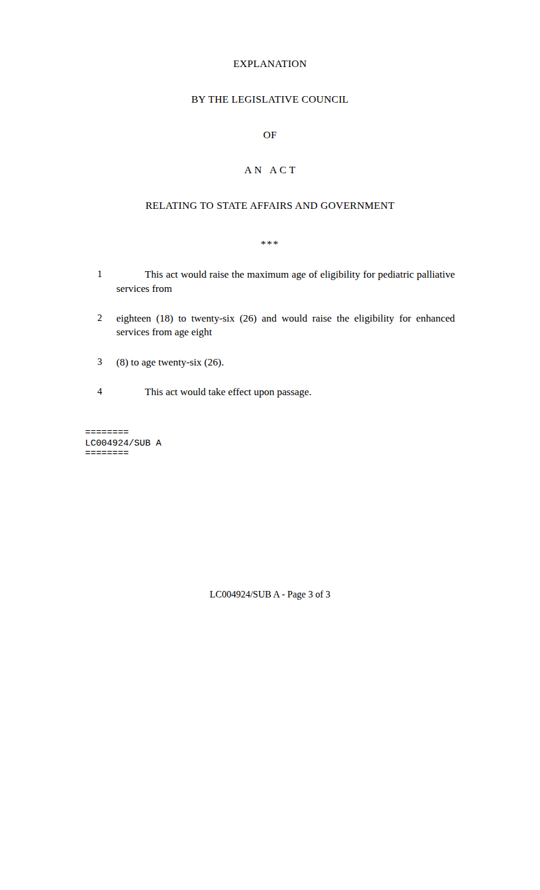EXPLANATION
BY THE LEGISLATIVE COUNCIL
OF
A N A C T
RELATING TO STATE AFFAIRS AND GOVERNMENT
***
This act would raise the maximum age of eligibility for pediatric palliative services from
eighteen (18) to twenty-six (26) and would raise the eligibility for enhanced services from age eight
(8) to age twenty-six (26).
This act would take effect upon passage.
========
LC004924/SUB A
========
LC004924/SUB A - Page 3 of 3